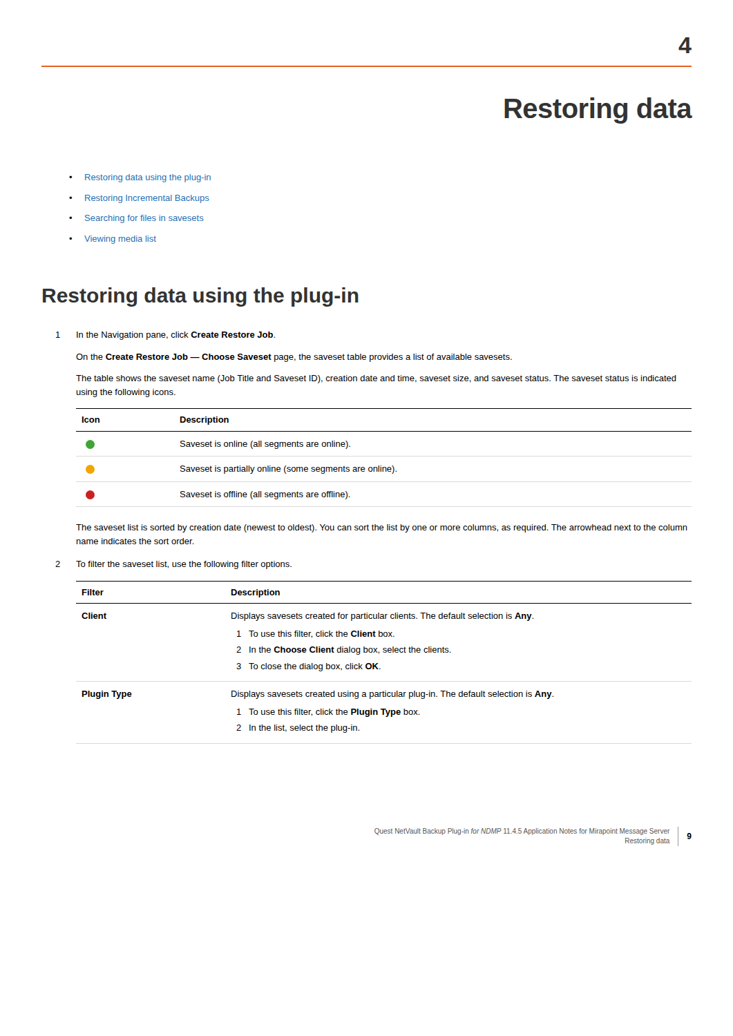4
Restoring data
Restoring data using the plug-in
Restoring Incremental Backups
Searching for files in savesets
Viewing media list
Restoring data using the plug-in
In the Navigation pane, click Create Restore Job.
On the Create Restore Job — Choose Saveset page, the saveset table provides a list of available savesets.
The table shows the saveset name (Job Title and Saveset ID), creation date and time, saveset size, and saveset status. The saveset status is indicated using the following icons.
| Icon | Description |
| --- | --- |
| | Saveset is online (all segments are online). |
| | Saveset is partially online (some segments are online). |
| | Saveset is offline (all segments are offline). |
The saveset list is sorted by creation date (newest to oldest). You can sort the list by one or more columns, as required. The arrowhead next to the column name indicates the sort order.
To filter the saveset list, use the following filter options.
| Filter | Description |
| --- | --- |
| Client | Displays savesets created for particular clients. The default selection is Any . To use this filter, click the Client box. In the Choose Client dialog box, select the clients. To close the dialog box, click OK . |
| Plugin Type | Displays savesets created using a particular plug-in. The default selection is Any . To use this filter, click the Plugin Type box. In the list, select the plug-in. |
Quest NetVault Backup Plug-in for NDMP 11.4.5 Application Notes for Mirapoint Message Server
Restoring data
9